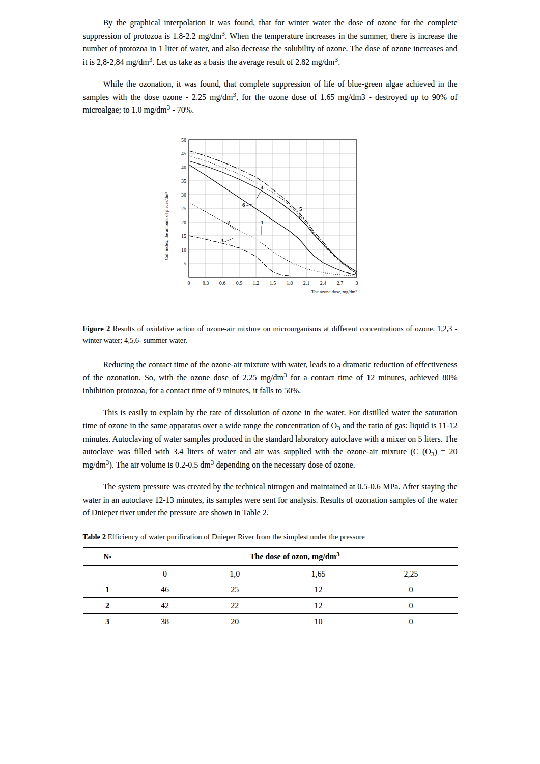By the graphical interpolation it was found, that for winter water the dose of ozone for the complete suppression of protozoa is 1.8-2.2 mg/dm3. When the temperature increases in the summer, there is increase the number of protozoa in 1 liter of water, and also decrease the solubility of ozone. The dose of ozone increases and it is 2,8-2,84 mg/dm3. Let us take as a basis the average result of 2.82 mg/dm3.
While the ozonation, it was found, that complete suppression of life of blue-green algae achieved in the samples with the dose ozone - 2.25 mg/dm3, for the ozone dose of 1.65 mg/dm3 - destroyed up to 90% of microalgae; to 1.0 mg/dm3 - 70%.
Coli index, the amount of pieces/dm³ 50 45 40 35 30 25 20 15 10 5 0 0.3 0.6 0.9 1.2 1.5 1.8 2.1 2.4 2.7 3 The ozone dose, mg/dm³ 4 6 5 2 1 3
Figure 2 Results of oxidative action of ozone-air mixture on microorganisms at different concentrations of ozone. 1,2,3 - winter water; 4,5,6- summer water.
Reducing the contact time of the ozone-air mixture with water, leads to a dramatic reduction of effectiveness of the ozonation. So, with the ozone dose of 2.25 mg/dm3 for a contact time of 12 minutes, achieved 80% inhibition protozoa, for a contact time of 9 minutes, it falls to 50%.
This is easily to explain by the rate of dissolution of ozone in the water. For distilled water the saturation time of ozone in the same apparatus over a wide range the concentration of O3 and the ratio of gas: liquid is 11-12 minutes. Autoclaving of water samples produced in the standard laboratory autoclave with a mixer on 5 liters. The autoclave was filled with 3.4 liters of water and air was supplied with the ozone-air mixture (C (O3) = 20 mg/dm3). The air volume is 0.2-0.5 dm3 depending on the necessary dose of ozone.
The system pressure was created by the technical nitrogen and maintained at 0.5-0.6 MPa. After staying the water in an autoclave 12-13 minutes, its samples were sent for analysis. Results of ozonation samples of the water of Dnieper river under the pressure are shown in Table 2.
Table 2 Efficiency of water purification of Dnieper River from the simplest under the pressure
| № | The dose of ozon, mg/dm 3 |
| --- | --- |
| | 0 | 1,0 | 1,65 | 2,25 |
| 1 | 46 | 25 | 12 | 0 |
| 2 | 42 | 22 | 12 | 0 |
| 3 | 38 | 20 | 10 | 0 |